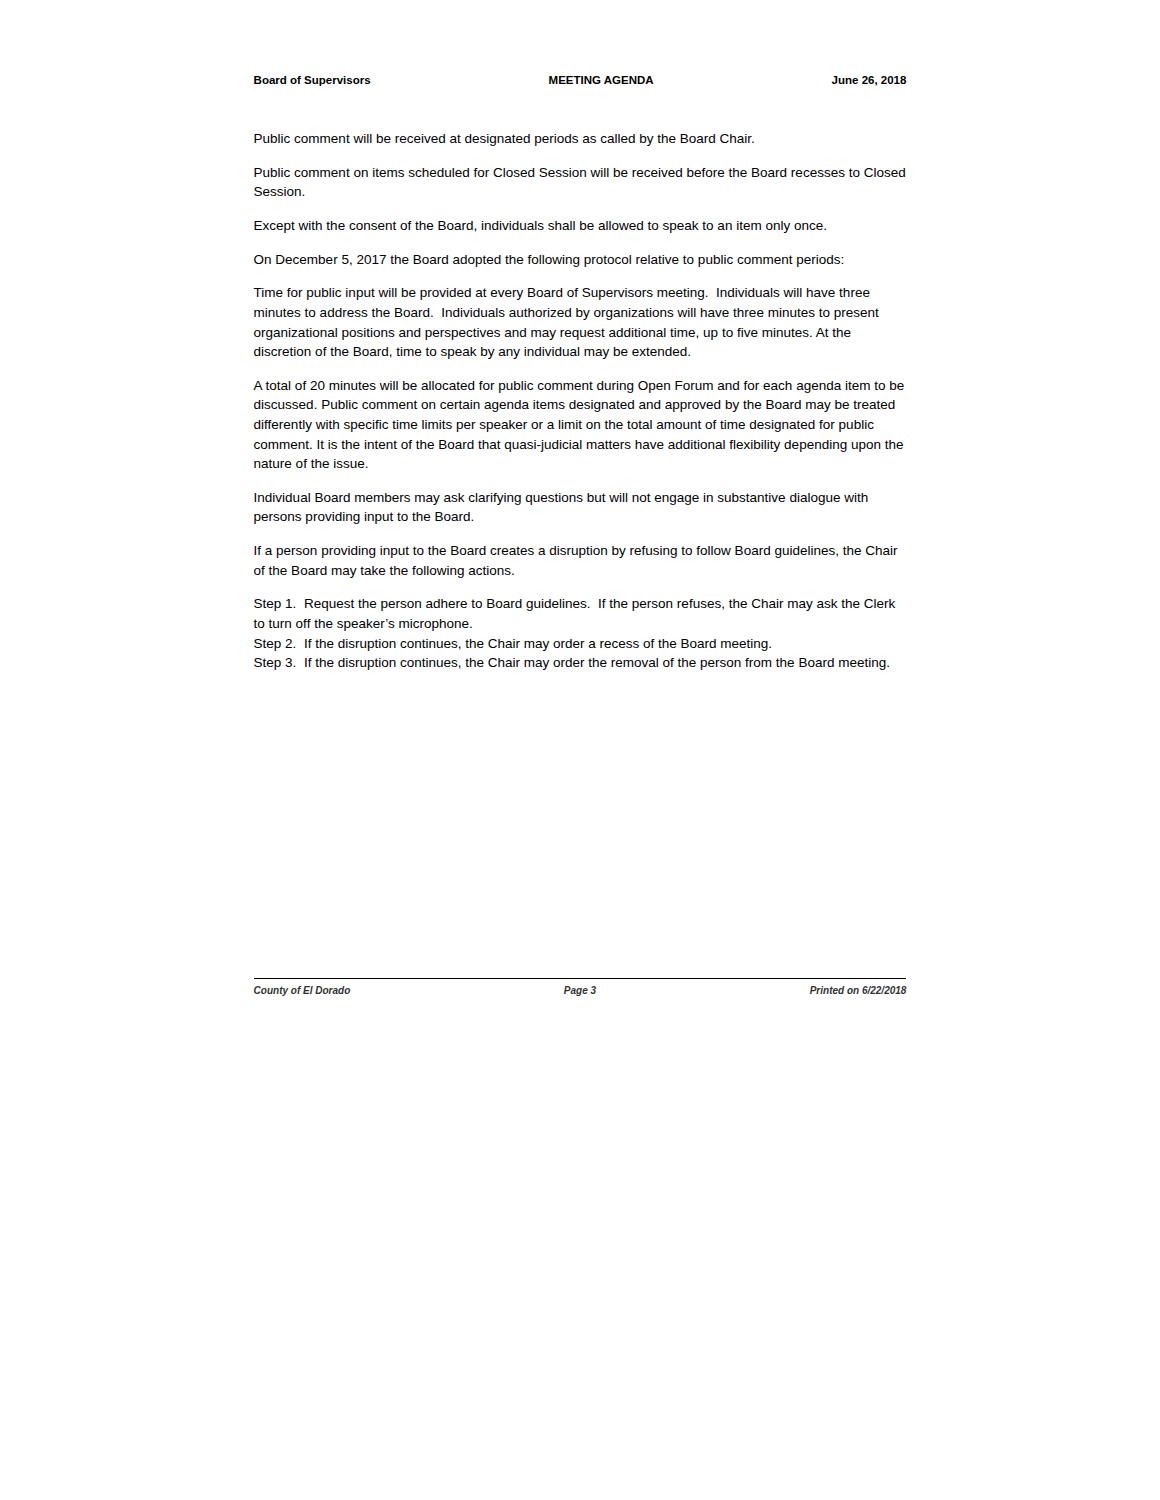Board of Supervisors
MEETING AGENDA
June 26, 2018
Public comment will be received at designated periods as called by the Board Chair.
Public comment on items scheduled for Closed Session will be received before the Board recesses to Closed Session.
Except with the consent of the Board, individuals shall be allowed to speak to an item only once.
On December 5, 2017 the Board adopted the following protocol relative to public comment periods:
Time for public input will be provided at every Board of Supervisors meeting. Individuals will have three minutes to address the Board. Individuals authorized by organizations will have three minutes to present organizational positions and perspectives and may request additional time, up to five minutes. At the discretion of the Board, time to speak by any individual may be extended.
A total of 20 minutes will be allocated for public comment during Open Forum and for each agenda item to be discussed. Public comment on certain agenda items designated and approved by the Board may be treated differently with specific time limits per speaker or a limit on the total amount of time designated for public comment. It is the intent of the Board that quasi-judicial matters have additional flexibility depending upon the nature of the issue.
Individual Board members may ask clarifying questions but will not engage in substantive dialogue with persons providing input to the Board.
If a person providing input to the Board creates a disruption by refusing to follow Board guidelines, the Chair of the Board may take the following actions.
Step 1. Request the person adhere to Board guidelines. If the person refuses, the Chair may ask the Clerk to turn off the speaker’s microphone.
Step 2. If the disruption continues, the Chair may order a recess of the Board meeting.
Step 3. If the disruption continues, the Chair may order the removal of the person from the Board meeting.
County of El Dorado
Page 3
Printed on 6/22/2018